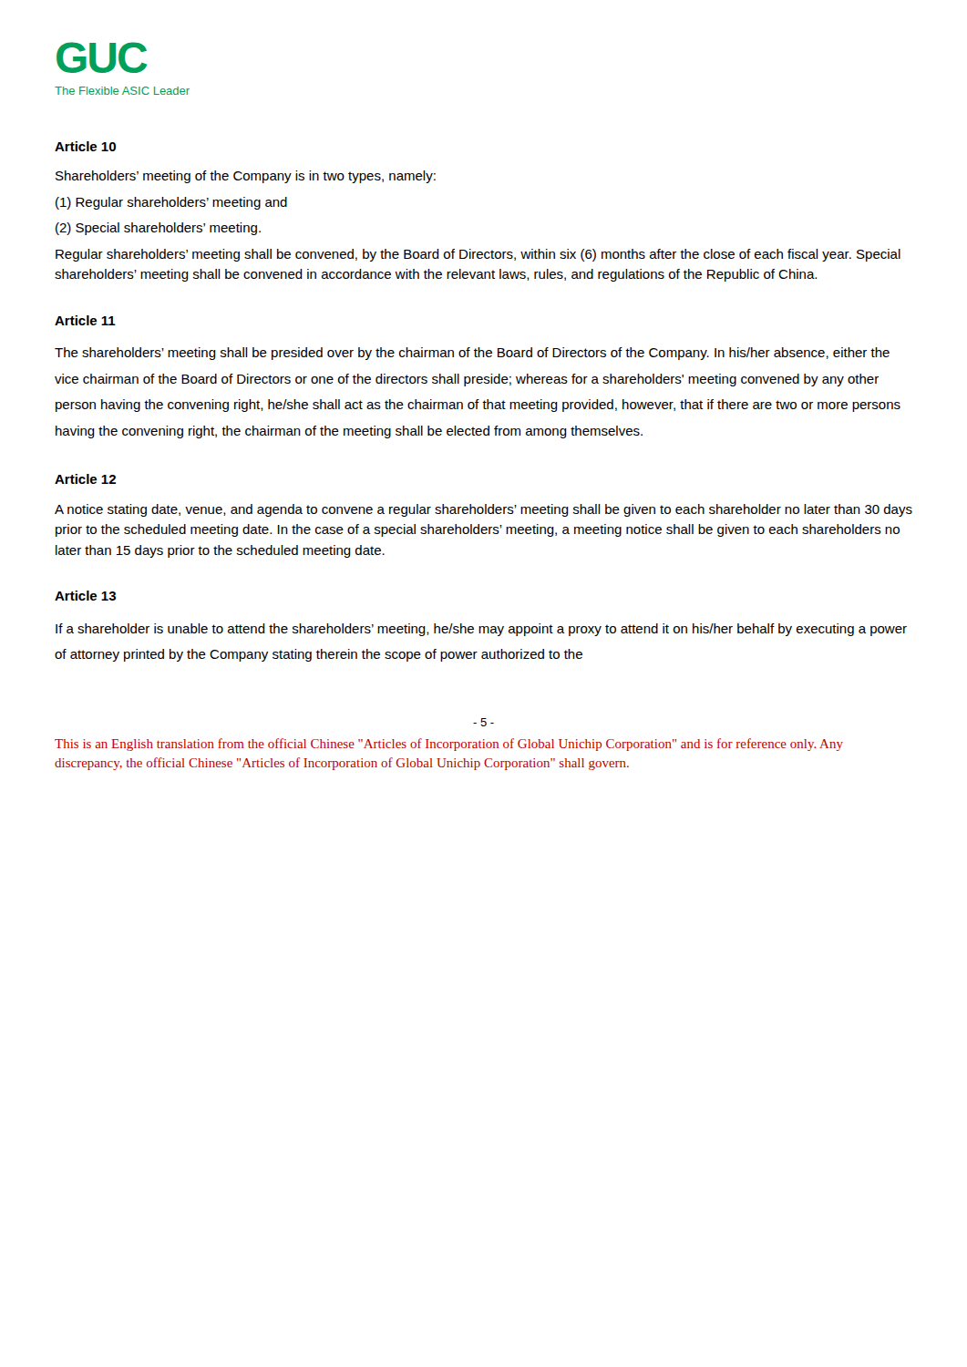GUC
The Flexible ASIC Leader
Article 10
Shareholders’ meeting of the Company is in two types, namely:
(1) Regular shareholders’ meeting and
(2) Special shareholders’ meeting.
Regular shareholders’ meeting shall be convened, by the Board of Directors, within six (6) months after the close of each fiscal year. Special shareholders’ meeting shall be convened in accordance with the relevant laws, rules, and regulations of the Republic of China.
Article 11
The shareholders’ meeting shall be presided over by the chairman of the Board of Directors of the Company. In his/her absence, either the vice chairman of the Board of Directors or one of the directors shall preside; whereas for a shareholders' meeting convened by any other person having the convening right, he/she shall act as the chairman of that meeting provided, however, that if there are two or more persons having the convening right, the chairman of the meeting shall be elected from among themselves.
Article 12
A notice stating date, venue, and agenda to convene a regular shareholders’ meeting shall be given to each shareholder no later than 30 days prior to the scheduled meeting date. In the case of a special shareholders’ meeting, a meeting notice shall be given to each shareholders no later than 15 days prior to the scheduled meeting date.
Article 13
If a shareholder is unable to attend the shareholders’ meeting, he/she may appoint a proxy to attend it on his/her behalf by executing a power of attorney printed by the Company stating therein the scope of power authorized to the
- 5 -
This is an English translation from the official Chinese "Articles of Incorporation of Global Unichip Corporation" and is for reference only. Any discrepancy, the official Chinese "Articles of Incorporation of Global Unichip Corporation" shall govern.